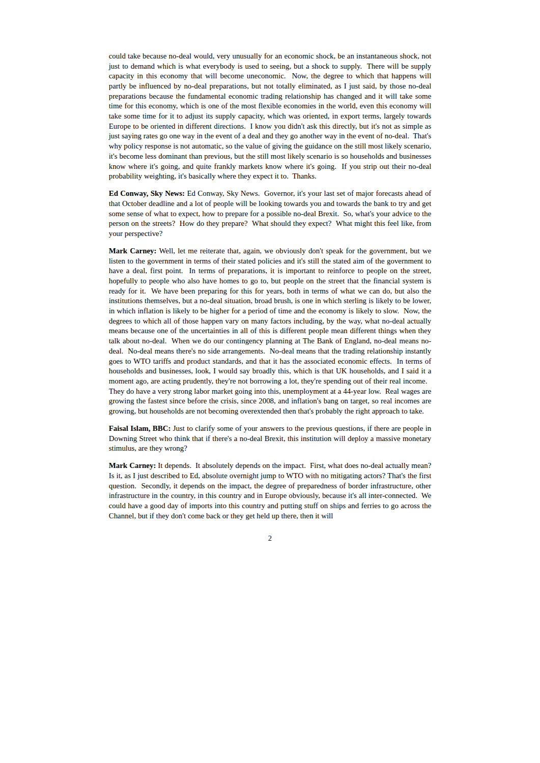could take because no-deal would, very unusually for an economic shock, be an instantaneous shock, not just to demand which is what everybody is used to seeing, but a shock to supply. There will be supply capacity in this economy that will become uneconomic. Now, the degree to which that happens will partly be influenced by no-deal preparations, but not totally eliminated, as I just said, by those no-deal preparations because the fundamental economic trading relationship has changed and it will take some time for this economy, which is one of the most flexible economies in the world, even this economy will take some time for it to adjust its supply capacity, which was oriented, in export terms, largely towards Europe to be oriented in different directions. I know you didn't ask this directly, but it's not as simple as just saying rates go one way in the event of a deal and they go another way in the event of no-deal. That's why policy response is not automatic, so the value of giving the guidance on the still most likely scenario, it's become less dominant than previous, but the still most likely scenario is so households and businesses know where it's going, and quite frankly markets know where it's going. If you strip out their no-deal probability weighting, it's basically where they expect it to. Thanks.
Ed Conway, Sky News: Ed Conway, Sky News. Governor, it's your last set of major forecasts ahead of that October deadline and a lot of people will be looking towards you and towards the bank to try and get some sense of what to expect, how to prepare for a possible no-deal Brexit. So, what's your advice to the person on the streets? How do they prepare? What should they expect? What might this feel like, from your perspective?
Mark Carney: Well, let me reiterate that, again, we obviously don't speak for the government, but we listen to the government in terms of their stated policies and it's still the stated aim of the government to have a deal, first point. In terms of preparations, it is important to reinforce to people on the street, hopefully to people who also have homes to go to, but people on the street that the financial system is ready for it. We have been preparing for this for years, both in terms of what we can do, but also the institutions themselves, but a no-deal situation, broad brush, is one in which sterling is likely to be lower, in which inflation is likely to be higher for a period of time and the economy is likely to slow. Now, the degrees to which all of those happen vary on many factors including, by the way, what no-deal actually means because one of the uncertainties in all of this is different people mean different things when they talk about no-deal. When we do our contingency planning at The Bank of England, no-deal means no-deal. No-deal means there's no side arrangements. No-deal means that the trading relationship instantly goes to WTO tariffs and product standards, and that it has the associated economic effects. In terms of households and businesses, look, I would say broadly this, which is that UK households, and I said it a moment ago, are acting prudently, they're not borrowing a lot, they're spending out of their real income. They do have a very strong labor market going into this, unemployment at a 44-year low. Real wages are growing the fastest since before the crisis, since 2008, and inflation's bang on target, so real incomes are growing, but households are not becoming overextended then that's probably the right approach to take.
Faisal Islam, BBC: Just to clarify some of your answers to the previous questions, if there are people in Downing Street who think that if there's a no-deal Brexit, this institution will deploy a massive monetary stimulus, are they wrong?
Mark Carney: It depends. It absolutely depends on the impact. First, what does no-deal actually mean? Is it, as I just described to Ed, absolute overnight jump to WTO with no mitigating actors? That's the first question. Secondly, it depends on the impact, the degree of preparedness of border infrastructure, other infrastructure in the country, in this country and in Europe obviously, because it's all inter-connected. We could have a good day of imports into this country and putting stuff on ships and ferries to go across the Channel, but if they don't come back or they get held up there, then it will
2